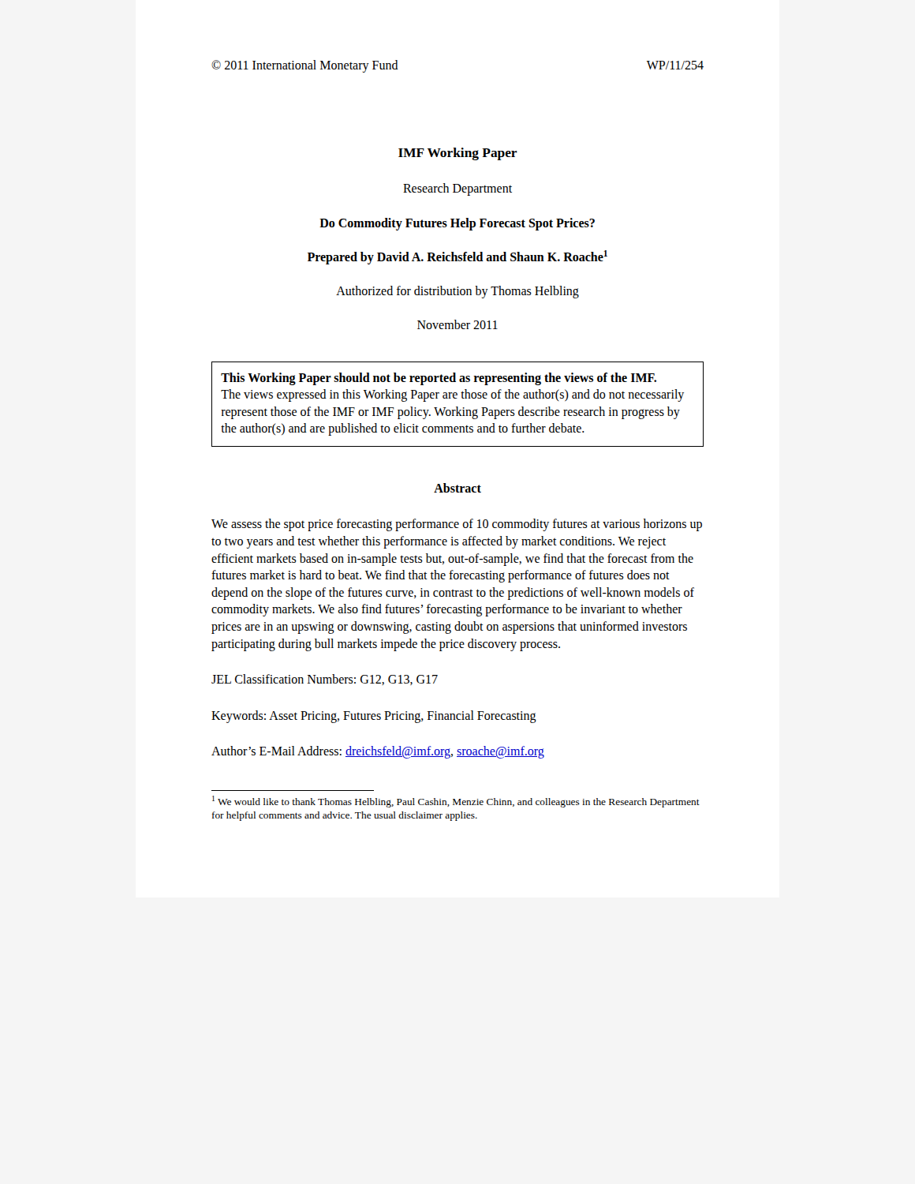© 2011 International Monetary Fund WP/11/254
IMF Working Paper
Research Department
Do Commodity Futures Help Forecast Spot Prices?
Prepared by David A. Reichsfeld and Shaun K. Roache1
Authorized for distribution by Thomas Helbling
November 2011
This Working Paper should not be reported as representing the views of the IMF.
The views expressed in this Working Paper are those of the author(s) and do not necessarily represent those of the IMF or IMF policy. Working Papers describe research in progress by the author(s) and are published to elicit comments and to further debate.
Abstract
We assess the spot price forecasting performance of 10 commodity futures at various horizons up to two years and test whether this performance is affected by market conditions. We reject efficient markets based on in-sample tests but, out-of-sample, we find that the forecast from the futures market is hard to beat. We find that the forecasting performance of futures does not depend on the slope of the futures curve, in contrast to the predictions of well-known models of commodity markets. We also find futures’ forecasting performance to be invariant to whether prices are in an upswing or downswing, casting doubt on aspersions that uninformed investors participating during bull markets impede the price discovery process.
JEL Classification Numbers: G12, G13, G17
Keywords: Asset Pricing, Futures Pricing, Financial Forecasting
Author’s E-Mail Address: dreichsfeld@imf.org, sroache@imf.org
1 We would like to thank Thomas Helbling, Paul Cashin, Menzie Chinn, and colleagues in the Research Department for helpful comments and advice. The usual disclaimer applies.